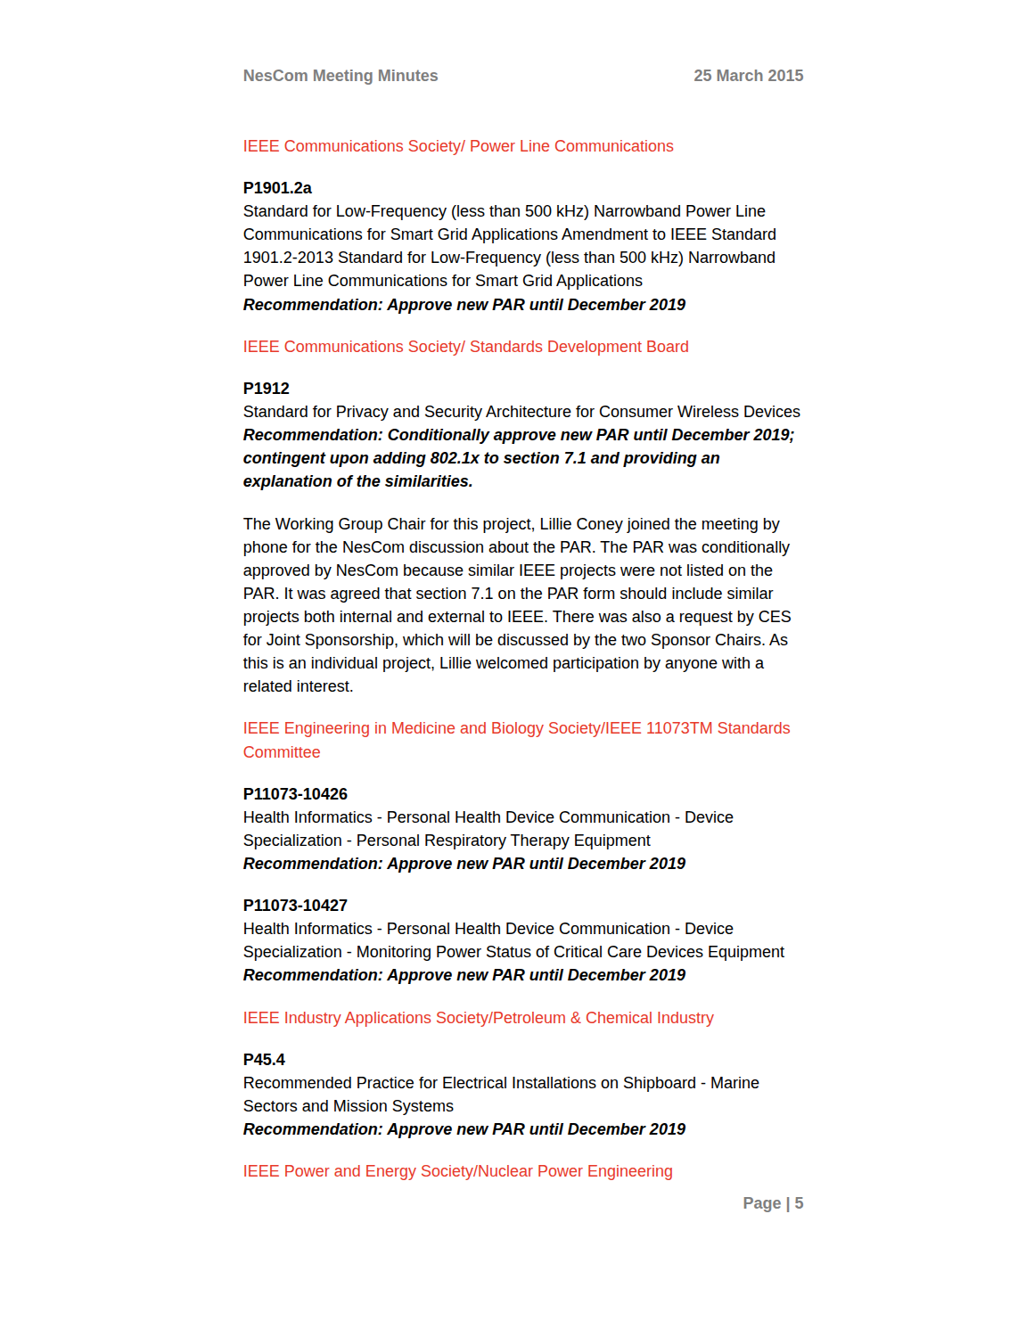NesCom Meeting Minutes 25 March 2015
IEEE Communications Society/ Power Line Communications
P1901.2a
Standard for Low-Frequency (less than 500 kHz) Narrowband Power Line Communications for Smart Grid Applications Amendment to IEEE Standard 1901.2-2013 Standard for Low-Frequency (less than 500 kHz) Narrowband Power Line Communications for Smart Grid Applications
Recommendation: Approve new PAR until December 2019
IEEE Communications Society/ Standards Development Board
P1912
Standard for Privacy and Security Architecture for Consumer Wireless Devices
Recommendation: Conditionally approve new PAR until December 2019; contingent upon adding 802.1x to section 7.1 and providing an explanation of the similarities.
The Working Group Chair for this project, Lillie Coney joined the meeting by phone for the NesCom discussion about the PAR. The PAR was conditionally approved by NesCom because similar IEEE projects were not listed on the PAR. It was agreed that section 7.1 on the PAR form should include similar projects both internal and external to IEEE. There was also a request by CES for Joint Sponsorship, which will be discussed by the two Sponsor Chairs. As this is an individual project, Lillie welcomed participation by anyone with a related interest.
IEEE Engineering in Medicine and Biology Society/IEEE 11073TM Standards Committee
P11073-10426
Health Informatics - Personal Health Device Communication - Device Specialization - Personal Respiratory Therapy Equipment
Recommendation: Approve new PAR until December 2019
P11073-10427
Health Informatics - Personal Health Device Communication - Device Specialization - Monitoring Power Status of Critical Care Devices Equipment
Recommendation: Approve new PAR until December 2019
IEEE Industry Applications Society/Petroleum & Chemical Industry
P45.4
Recommended Practice for Electrical Installations on Shipboard - Marine Sectors and Mission Systems
Recommendation: Approve new PAR until December 2019
IEEE Power and Energy Society/Nuclear Power Engineering
Page | 5